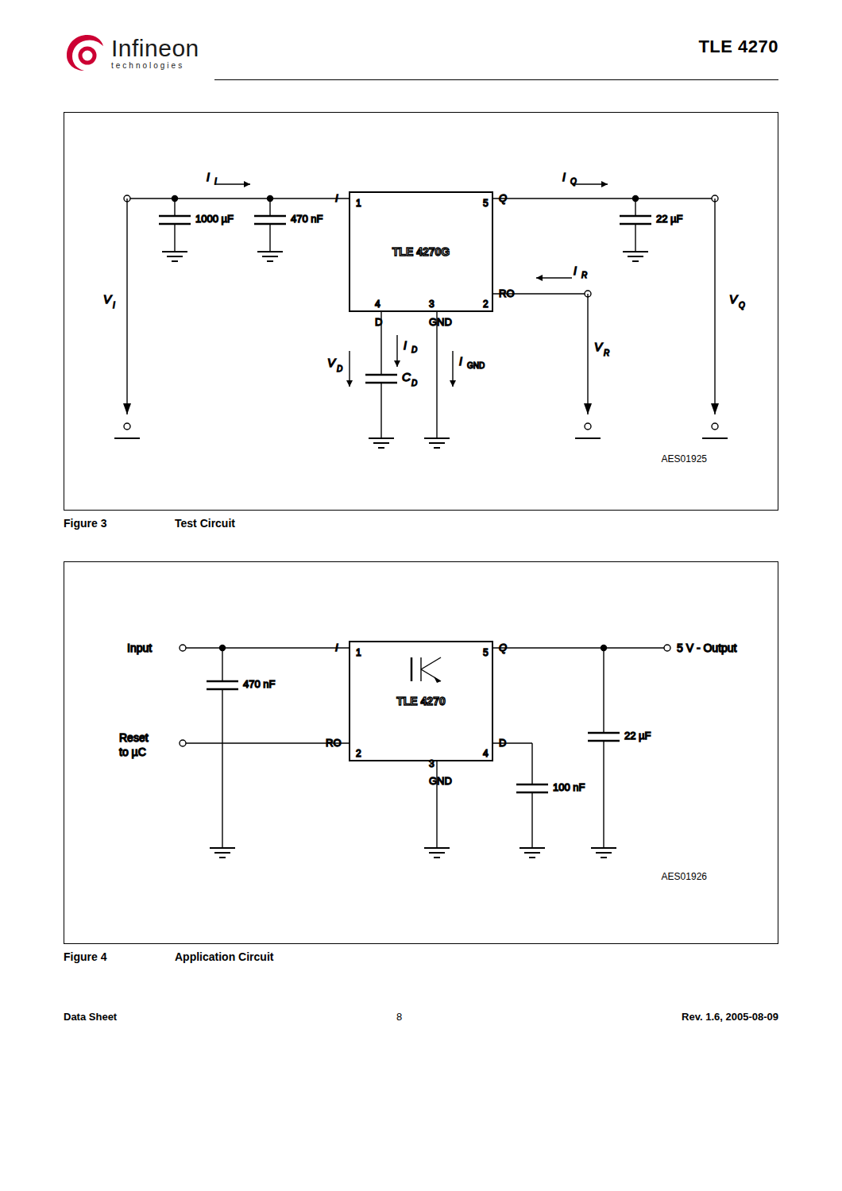Infineon
technologies
TLE 4270
TLE 4270G 1 5 2 3 4 I Q RO GND D I I 1000 µF 470 nF V I I Q 22 µF V Q I R V R I GND C D I D V D AES01925
Figure 3 Test Circuit
TLE 4270 1 5 2 3 4 I Q RO GND D Input 470 nF Reset to µC 5 V - Output 22 µF 100 nF AES01926
Figure 4 Application Circuit
Data Sheet
8
Rev. 1.6, 2005-08-09